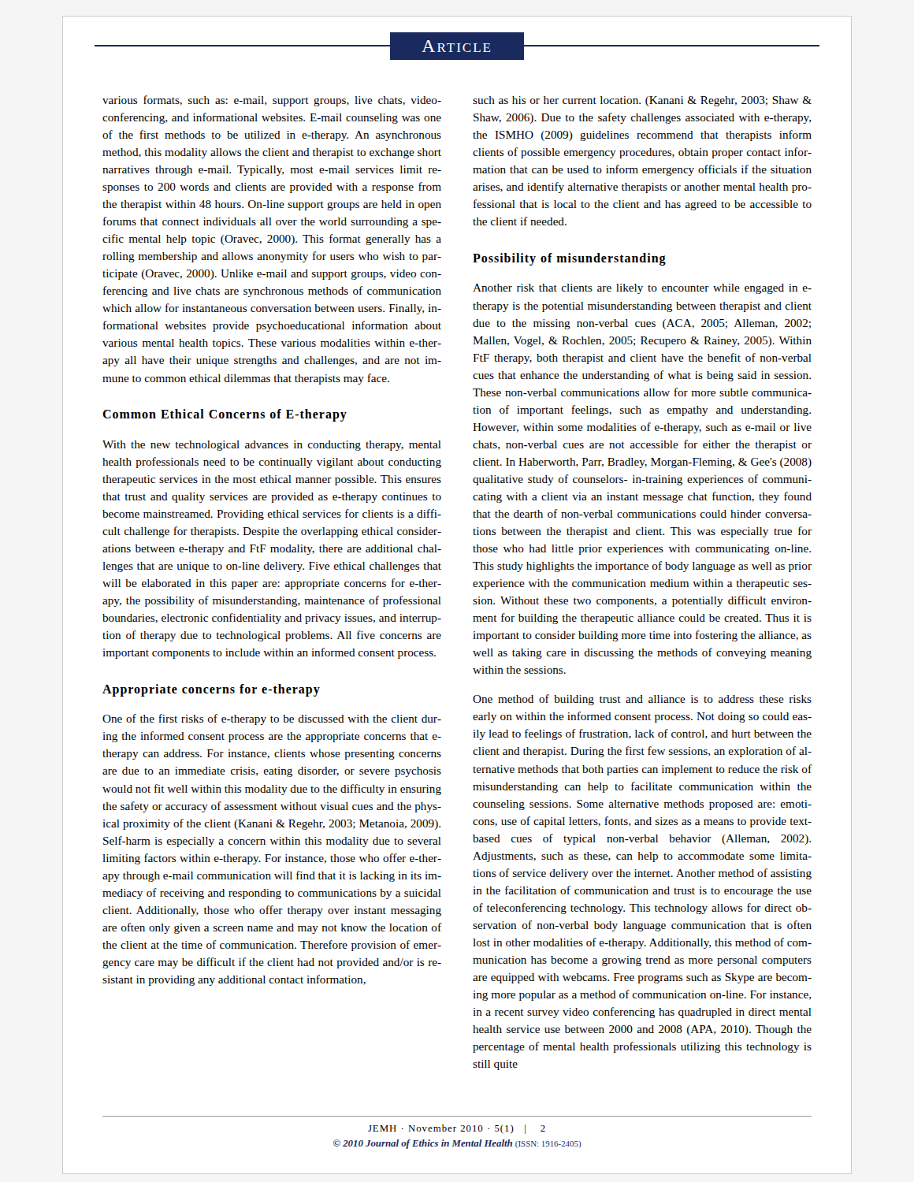Article
various formats, such as: e-mail, support groups, live chats, video-conferencing, and informational websites. E-mail counseling was one of the first methods to be utilized in e-therapy. An asynchronous method, this modality allows the client and therapist to exchange short narratives through e-mail. Typically, most e-mail services limit responses to 200 words and clients are provided with a response from the therapist within 48 hours. On-line support groups are held in open forums that connect individuals all over the world surrounding a specific mental help topic (Oravec, 2000). This format generally has a rolling membership and allows anonymity for users who wish to participate (Oravec, 2000). Unlike e-mail and support groups, video conferencing and live chats are synchronous methods of communication which allow for instantaneous conversation between users. Finally, informational websites provide psychoeducational information about various mental health topics. These various modalities within e-therapy all have their unique strengths and challenges, and are not immune to common ethical dilemmas that therapists may face.
Common Ethical Concerns of E-therapy
With the new technological advances in conducting therapy, mental health professionals need to be continually vigilant about conducting therapeutic services in the most ethical manner possible. This ensures that trust and quality services are provided as e-therapy continues to become mainstreamed. Providing ethical services for clients is a difficult challenge for therapists. Despite the overlapping ethical considerations between e-therapy and FtF modality, there are additional challenges that are unique to on-line delivery. Five ethical challenges that will be elaborated in this paper are: appropriate concerns for e-therapy, the possibility of misunderstanding, maintenance of professional boundaries, electronic confidentiality and privacy issues, and interruption of therapy due to technological problems. All five concerns are important components to include within an informed consent process.
Appropriate concerns for e-therapy
One of the first risks of e-therapy to be discussed with the client during the informed consent process are the appropriate concerns that e-therapy can address. For instance, clients whose presenting concerns are due to an immediate crisis, eating disorder, or severe psychosis would not fit well within this modality due to the difficulty in ensuring the safety or accuracy of assessment without visual cues and the physical proximity of the client (Kanani & Regehr, 2003; Metanoia, 2009). Self-harm is especially a concern within this modality due to several limiting factors within e-therapy. For instance, those who offer e-therapy through e-mail communication will find that it is lacking in its immediacy of receiving and responding to communications by a suicidal client. Additionally, those who offer therapy over instant messaging are often only given a screen name and may not know the location of the client at the time of communication. Therefore provision of emergency care may be difficult if the client had not provided and/or is resistant in providing any additional contact information,
such as his or her current location. (Kanani & Regehr, 2003; Shaw & Shaw, 2006). Due to the safety challenges associated with e-therapy, the ISMHO (2009) guidelines recommend that therapists inform clients of possible emergency procedures, obtain proper contact information that can be used to inform emergency officials if the situation arises, and identify alternative therapists or another mental health professional that is local to the client and has agreed to be accessible to the client if needed.
Possibility of misunderstanding
Another risk that clients are likely to encounter while engaged in e-therapy is the potential misunderstanding between therapist and client due to the missing non-verbal cues (ACA, 2005; Alleman, 2002; Mallen, Vogel, & Rochlen, 2005; Recupero & Rainey, 2005). Within FtF therapy, both therapist and client have the benefit of non-verbal cues that enhance the understanding of what is being said in session. These non-verbal communications allow for more subtle communication of important feelings, such as empathy and understanding. However, within some modalities of e-therapy, such as e-mail or live chats, non-verbal cues are not accessible for either the therapist or client. In Haberworth, Parr, Bradley, Morgan-Fleming, & Gee's (2008) qualitative study of counselors- in-training experiences of communicating with a client via an instant message chat function, they found that the dearth of non-verbal communications could hinder conversations between the therapist and client. This was especially true for those who had little prior experiences with communicating on-line. This study highlights the importance of body language as well as prior experience with the communication medium within a therapeutic session. Without these two components, a potentially difficult environment for building the therapeutic alliance could be created. Thus it is important to consider building more time into fostering the alliance, as well as taking care in discussing the methods of conveying meaning within the sessions.
One method of building trust and alliance is to address these risks early on within the informed consent process. Not doing so could easily lead to feelings of frustration, lack of control, and hurt between the client and therapist. During the first few sessions, an exploration of alternative methods that both parties can implement to reduce the risk of misunderstanding can help to facilitate communication within the counseling sessions. Some alternative methods proposed are: emoticons, use of capital letters, fonts, and sizes as a means to provide text-based cues of typical non-verbal behavior (Alleman, 2002). Adjustments, such as these, can help to accommodate some limitations of service delivery over the internet. Another method of assisting in the facilitation of communication and trust is to encourage the use of teleconferencing technology. This technology allows for direct observation of non-verbal body language communication that is often lost in other modalities of e-therapy. Additionally, this method of communication has become a growing trend as more personal computers are equipped with webcams. Free programs such as Skype are becoming more popular as a method of communication on-line. For instance, in a recent survey video conferencing has quadrupled in direct mental health service use between 2000 and 2008 (APA, 2010). Though the percentage of mental health professionals utilizing this technology is still quite
JEMH · November 2010 · 5(1) | 2
© 2010 Journal of Ethics in Mental Health (ISSN: 1916-2405)